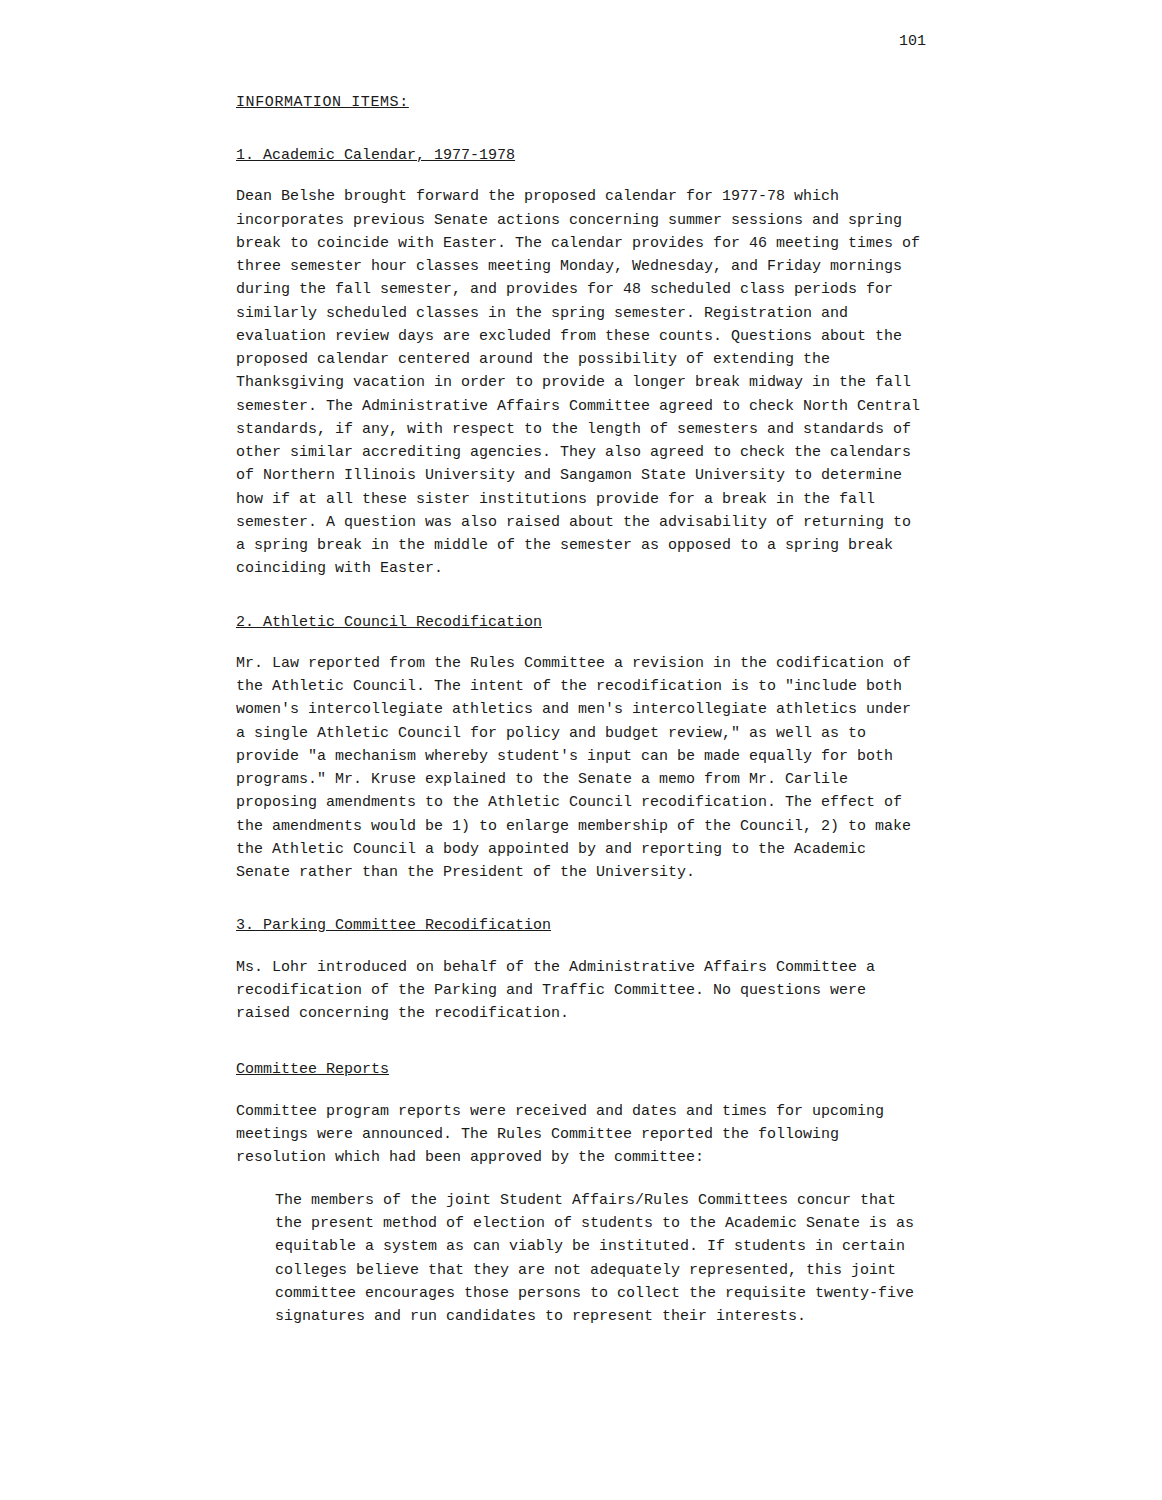101
INFORMATION ITEMS:
1. Academic Calendar, 1977-1978
Dean Belshe brought forward the proposed calendar for 1977-78 which incorporates previous Senate actions concerning summer sessions and spring break to coincide with Easter. The calendar provides for 46 meeting times of three semester hour classes meeting Monday, Wednesday, and Friday mornings during the fall semester, and provides for 48 scheduled class periods for similarly scheduled classes in the spring semester. Registration and evaluation review days are excluded from these counts. Questions about the proposed calendar centered around the possibility of extending the Thanksgiving vacation in order to provide a longer break midway in the fall semester. The Administrative Affairs Committee agreed to check North Central standards, if any, with respect to the length of semesters and standards of other similar accrediting agencies. They also agreed to check the calendars of Northern Illinois University and Sangamon State University to determine how if at all these sister institutions provide for a break in the fall semester. A question was also raised about the advisability of returning to a spring break in the middle of the semester as opposed to a spring break coinciding with Easter.
2. Athletic Council Recodification
Mr. Law reported from the Rules Committee a revision in the codification of the Athletic Council. The intent of the recodification is to "include both women's intercollegiate athletics and men's intercollegiate athletics under a single Athletic Council for policy and budget review," as well as to provide "a mechanism whereby student's input can be made equally for both programs." Mr. Kruse explained to the Senate a memo from Mr. Carlile proposing amendments to the Athletic Council recodification. The effect of the amendments would be 1) to enlarge membership of the Council, 2) to make the Athletic Council a body appointed by and reporting to the Academic Senate rather than the President of the University.
3. Parking Committee Recodification
Ms. Lohr introduced on behalf of the Administrative Affairs Committee a recodification of the Parking and Traffic Committee. No questions were raised concerning the recodification.
Committee Reports
Committee program reports were received and dates and times for upcoming meetings were announced. The Rules Committee reported the following resolution which had been approved by the committee:
The members of the joint Student Affairs/Rules Committees concur that the present method of election of students to the Academic Senate is as equitable a system as can viably be instituted. If students in certain colleges believe that they are not adequately represented, this joint committee encourages those persons to collect the requisite twenty-five signatures and run candidates to represent their interests.